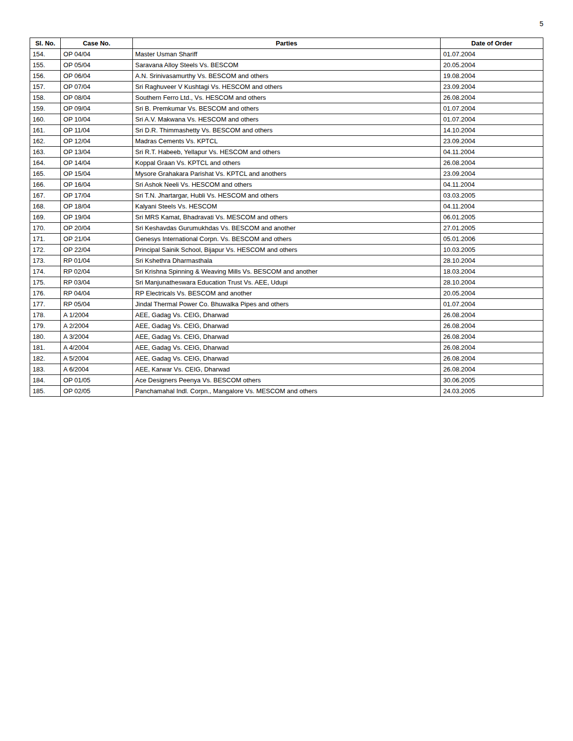5
| Sl. No. | Case No. | Parties | Date of Order |
| --- | --- | --- | --- |
| 154. | OP 04/04 | Master Usman Shariff | 01.07.2004 |
| 155. | OP 05/04 | Saravana Alloy Steels Vs. BESCOM | 20.05.2004 |
| 156. | OP 06/04 | A.N. Srinivasamurthy Vs. BESCOM and others | 19.08.2004 |
| 157. | OP 07/04 | Sri Raghuveer V Kushtagi Vs. HESCOM and others | 23.09.2004 |
| 158. | OP 08/04 | Southern Ferro Ltd., Vs. HESCOM and others | 26.08.2004 |
| 159. | OP 09/04 | Sri B. Premkumar Vs. BESCOM and others | 01.07.2004 |
| 160. | OP 10/04 | Sri A.V. Makwana Vs. HESCOM and others | 01.07.2004 |
| 161. | OP 11/04 | Sri D.R. Thimmashetty Vs. BESCOM and others | 14.10.2004 |
| 162. | OP 12/04 | Madras Cements Vs. KPTCL | 23.09.2004 |
| 163. | OP 13/04 | Sri R.T. Habeeb, Yellapur Vs. HESCOM and others | 04.11.2004 |
| 164. | OP 14/04 | Koppal Graan Vs. KPTCL and others | 26.08.2004 |
| 165. | OP 15/04 | Mysore Grahakara Parishat Vs. KPTCL and anothers | 23.09.2004 |
| 166. | OP 16/04 | Sri Ashok Neeli Vs. HESCOM and others | 04.11.2004 |
| 167. | OP 17/04 | Sri T.N. Jhartargar, Hubli Vs. HESCOM and others | 03.03.2005 |
| 168. | OP 18/04 | Kalyani Steels Vs. HESCOM | 04.11.2004 |
| 169. | OP 19/04 | Sri MRS Kamat, Bhadravati Vs. MESCOM and others | 06.01.2005 |
| 170. | OP 20/04 | Sri Keshavdas Gurumukhdas Vs. BESCOM and another | 27.01.2005 |
| 171. | OP 21/04 | Genesys International Corpn. Vs. BESCOM and others | 05.01.2006 |
| 172. | OP 22/04 | Principal Sainik School, Bijapur Vs. HESCOM and others | 10.03.2005 |
| 173. | RP 01/04 | Sri Kshethra Dharmasthala | 28.10.2004 |
| 174. | RP 02/04 | Sri Krishna Spinning & Weaving Mills Vs. BESCOM and another | 18.03.2004 |
| 175. | RP 03/04 | Sri Manjunatheswara Education Trust Vs. AEE, Udupi | 28.10.2004 |
| 176. | RP 04/04 | RP Electricals Vs. BESCOM and another | 20.05.2004 |
| 177. | RP 05/04 | Jindal Thermal Power Co. Bhuwalka Pipes and others | 01.07.2004 |
| 178. | A 1/2004 | AEE, Gadag Vs. CEIG, Dharwad | 26.08.2004 |
| 179. | A 2/2004 | AEE, Gadag Vs. CEIG, Dharwad | 26.08.2004 |
| 180. | A 3/2004 | AEE, Gadag Vs. CEIG, Dharwad | 26.08.2004 |
| 181. | A 4/2004 | AEE, Gadag Vs. CEIG, Dharwad | 26.08.2004 |
| 182. | A 5/2004 | AEE, Gadag Vs. CEIG, Dharwad | 26.08.2004 |
| 183. | A 6/2004 | AEE, Karwar Vs. CEIG, Dharwad | 26.08.2004 |
| 184. | OP 01/05 | Ace Designers Peenya Vs. BESCOM others | 30.06.2005 |
| 185. | OP 02/05 | Panchamahal Indl. Corpn., Mangalore Vs. MESCOM and others | 24.03.2005 |